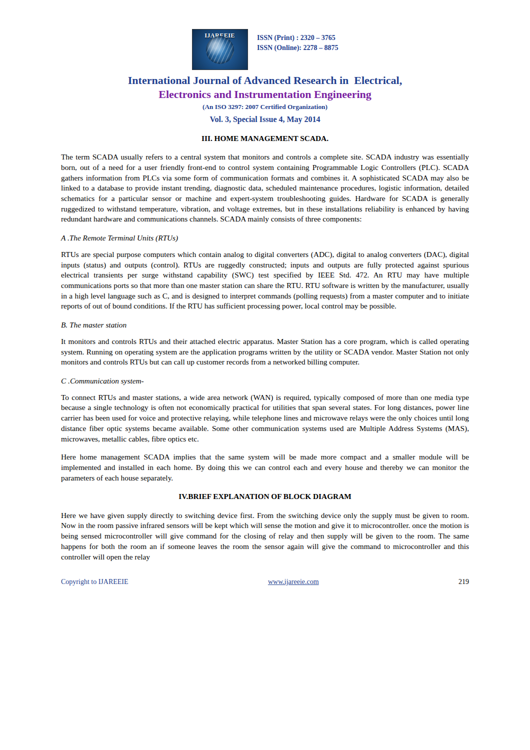ISSN (Print) : 2320 – 3765
ISSN (Online): 2278 – 8875
International Journal of Advanced Research in Electrical,
Electronics and Instrumentation Engineering
(An ISO 3297: 2007 Certified Organization)
Vol. 3, Special Issue 4, May 2014
III. HOME MANAGEMENT SCADA.
The term SCADA usually refers to a central system that monitors and controls a complete site. SCADA industry was essentially born, out of a need for a user friendly front-end to control system containing Programmable Logic Controllers (PLC). SCADA gathers information from PLCs via some form of communication formats and combines it. A sophisticated SCADA may also be linked to a database to provide instant trending, diagnostic data, scheduled maintenance procedures, logistic information, detailed schematics for a particular sensor or machine and expert-system troubleshooting guides. Hardware for SCADA is generally ruggedized to withstand temperature, vibration, and voltage extremes, but in these installations reliability is enhanced by having redundant hardware and communications channels. SCADA mainly consists of three components:
A .The Remote Terminal Units (RTUs)
RTUs are special purpose computers which contain analog to digital converters (ADC), digital to analog converters (DAC), digital inputs (status) and outputs (control). RTUs are ruggedly constructed; inputs and outputs are fully protected against spurious electrical transients per surge withstand capability (SWC) test specified by IEEE Std. 472. An RTU may have multiple communications ports so that more than one master station can share the RTU. RTU software is written by the manufacturer, usually in a high level language such as C, and is designed to interpret commands (polling requests) from a master computer and to initiate reports of out of bound conditions. If the RTU has sufficient processing power, local control may be possible.
B. The master station
It monitors and controls RTUs and their attached electric apparatus. Master Station has a core program, which is called operating system. Running on operating system are the application programs written by the utility or SCADA vendor. Master Station not only monitors and controls RTUs but can call up customer records from a networked billing computer.
C .Communication system-
To connect RTUs and master stations, a wide area network (WAN) is required, typically composed of more than one media type because a single technology is often not economically practical for utilities that span several states. For long distances, power line carrier has been used for voice and protective relaying, while telephone lines and microwave relays were the only choices until long distance fiber optic systems became available. Some other communication systems used are Multiple Address Systems (MAS), microwaves, metallic cables, fibre optics etc.
Here home management SCADA implies that the same system will be made more compact and a smaller module will be implemented and installed in each home. By doing this we can control each and every house and thereby we can monitor the parameters of each house separately.
IV.BRIEF EXPLANATION OF BLOCK DIAGRAM
Here we have given supply directly to switching device first. From the switching device only the supply must be given to room. Now in the room passive infrared sensors will be kept which will sense the motion and give it to microcontroller. once the motion is being sensed microcontroller will give command for the closing of relay and then supply will be given to the room. The same happens for both the room an if someone leaves the room the sensor again will give the command to microcontroller and this controller will open the relay
Copyright to IJAREEIE www.ijareeie.com 219